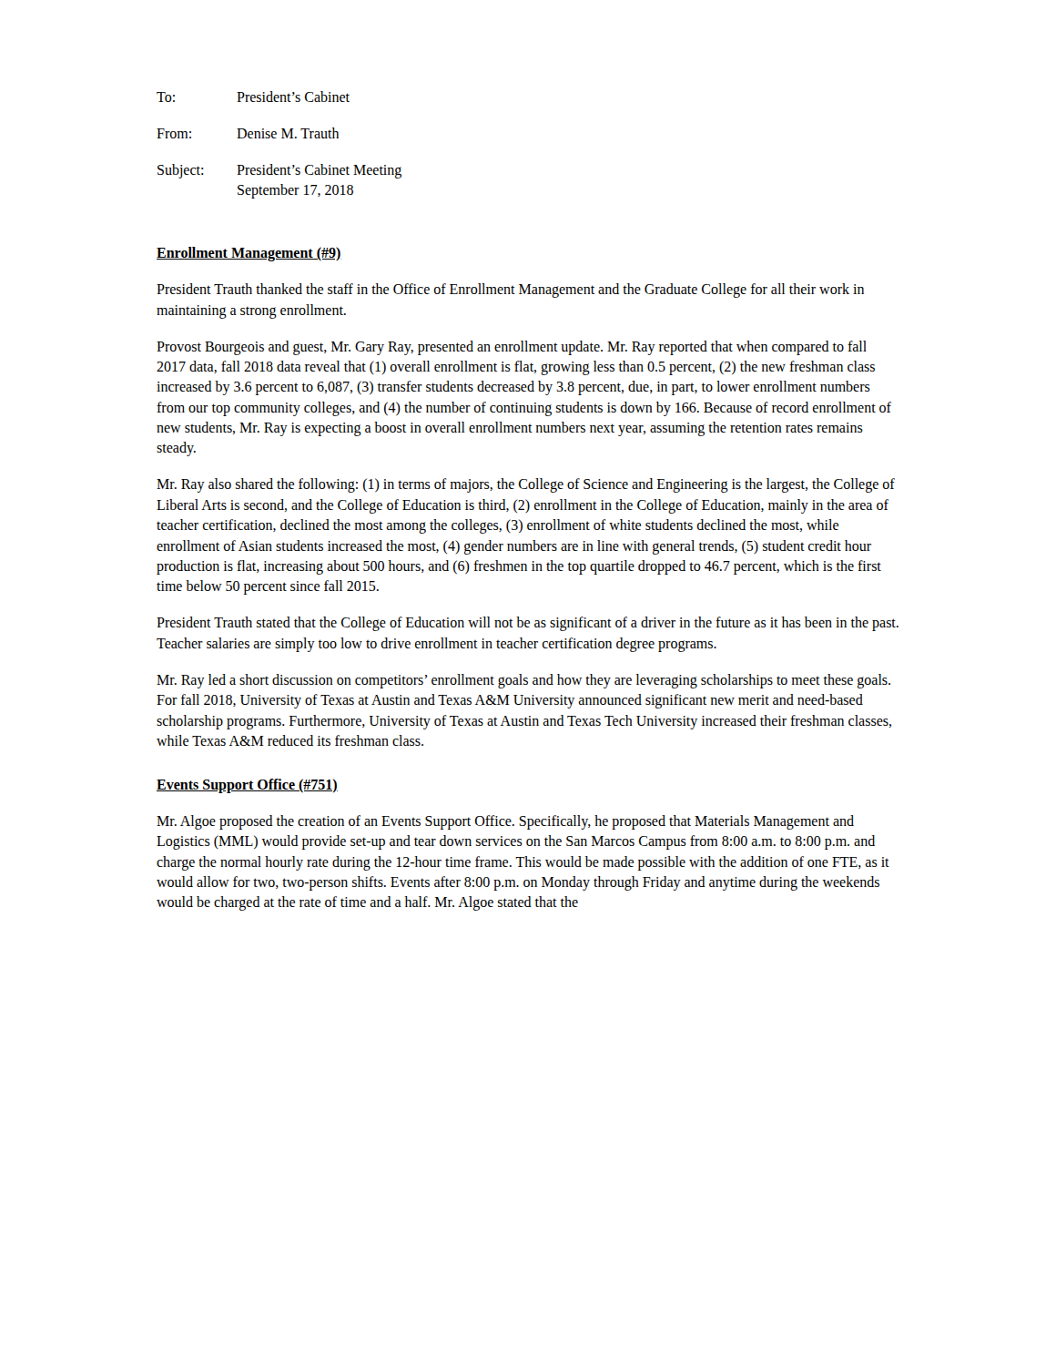| To: | President’s Cabinet |
| From: | Denise M. Trauth |
| Subject: | President’s Cabinet Meeting September 17, 2018 |
Enrollment Management (#9)
President Trauth thanked the staff in the Office of Enrollment Management and the Graduate College for all their work in maintaining a strong enrollment.
Provost Bourgeois and guest, Mr. Gary Ray, presented an enrollment update. Mr. Ray reported that when compared to fall 2017 data, fall 2018 data reveal that (1) overall enrollment is flat, growing less than 0.5 percent, (2) the new freshman class increased by 3.6 percent to 6,087, (3) transfer students decreased by 3.8 percent, due, in part, to lower enrollment numbers from our top community colleges, and (4) the number of continuing students is down by 166. Because of record enrollment of new students, Mr. Ray is expecting a boost in overall enrollment numbers next year, assuming the retention rates remains steady.
Mr. Ray also shared the following: (1) in terms of majors, the College of Science and Engineering is the largest, the College of Liberal Arts is second, and the College of Education is third, (2) enrollment in the College of Education, mainly in the area of teacher certification, declined the most among the colleges, (3) enrollment of white students declined the most, while enrollment of Asian students increased the most, (4) gender numbers are in line with general trends, (5) student credit hour production is flat, increasing about 500 hours, and (6) freshmen in the top quartile dropped to 46.7 percent, which is the first time below 50 percent since fall 2015.
President Trauth stated that the College of Education will not be as significant of a driver in the future as it has been in the past. Teacher salaries are simply too low to drive enrollment in teacher certification degree programs.
Mr. Ray led a short discussion on competitors’ enrollment goals and how they are leveraging scholarships to meet these goals. For fall 2018, University of Texas at Austin and Texas A&M University announced significant new merit and need-based scholarship programs. Furthermore, University of Texas at Austin and Texas Tech University increased their freshman classes, while Texas A&M reduced its freshman class.
Events Support Office (#751)
Mr. Algoe proposed the creation of an Events Support Office. Specifically, he proposed that Materials Management and Logistics (MML) would provide set-up and tear down services on the San Marcos Campus from 8:00 a.m. to 8:00 p.m. and charge the normal hourly rate during the 12-hour time frame. This would be made possible with the addition of one FTE, as it would allow for two, two-person shifts. Events after 8:00 p.m. on Monday through Friday and anytime during the weekends would be charged at the rate of time and a half. Mr. Algoe stated that the